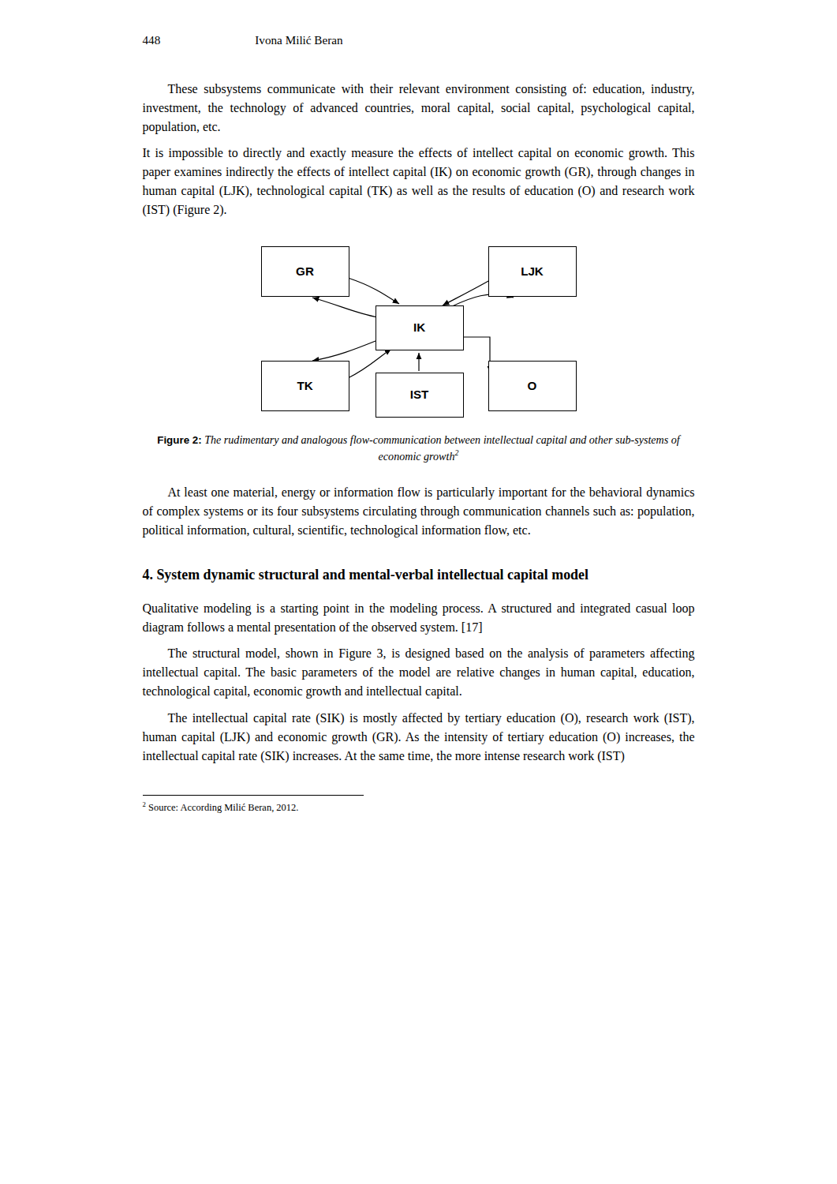448 Ivona Milić Beran
These subsystems communicate with their relevant environment consisting of: education, industry, investment, the technology of advanced countries, moral capital, social capital, psychological capital, population, etc.
It is impossible to directly and exactly measure the effects of intellect capital on economic growth. This paper examines indirectly the effects of intellect capital (IK) on economic growth (GR), through changes in human capital (LJK), technological capital (TK) as well as the results of education (O) and research work (IST) (Figure 2).
GR
LJK
IK
TK
IST
O
Figure 2: The rudimentary and analogous flow-communication between intellectual capital and other sub-systems of economic growth2
At least one material, energy or information flow is particularly important for the behavioral dynamics of complex systems or its four subsystems circulating through communication channels such as: population, political information, cultural, scientific, technological information flow, etc.
4. System dynamic structural and mental-verbal intellectual capital model
Qualitative modeling is a starting point in the modeling process. A structured and integrated casual loop diagram follows a mental presentation of the observed system. [17]
The structural model, shown in Figure 3, is designed based on the analysis of parameters affecting intellectual capital. The basic parameters of the model are relative changes in human capital, education, technological capital, economic growth and intellectual capital.
The intellectual capital rate (SIK) is mostly affected by tertiary education (O), research work (IST), human capital (LJK) and economic growth (GR). As the intensity of tertiary education (O) increases, the intellectual capital rate (SIK) increases. At the same time, the more intense research work (IST)
2 Source: According Milić Beran, 2012.